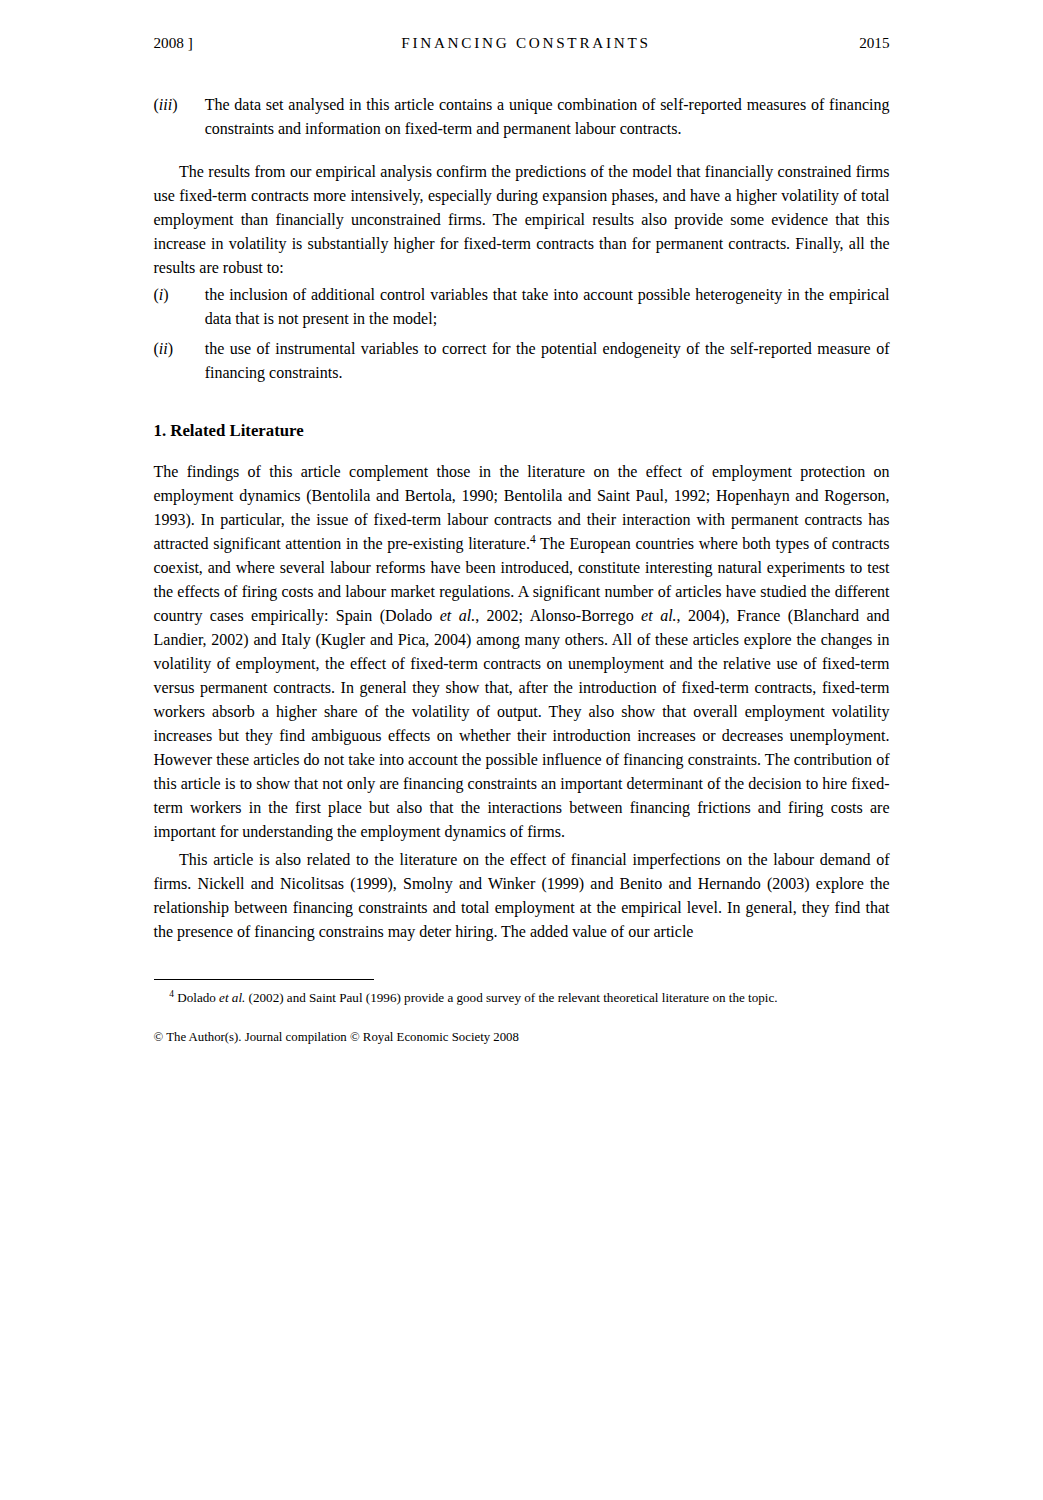2008 ] Financing Constraints 2015
(iii) The data set analysed in this article contains a unique combination of self-reported measures of financing constraints and information on fixed-term and permanent labour contracts.
The results from our empirical analysis confirm the predictions of the model that financially constrained firms use fixed-term contracts more intensively, especially during expansion phases, and have a higher volatility of total employment than financially unconstrained firms. The empirical results also provide some evidence that this increase in volatility is substantially higher for fixed-term contracts than for permanent contracts. Finally, all the results are robust to:
(i) the inclusion of additional control variables that take into account possible heterogeneity in the empirical data that is not present in the model;
(ii) the use of instrumental variables to correct for the potential endogeneity of the self-reported measure of financing constraints.
1. Related Literature
The findings of this article complement those in the literature on the effect of employment protection on employment dynamics (Bentolila and Bertola, 1990; Bentolila and Saint Paul, 1992; Hopenhayn and Rogerson, 1993). In particular, the issue of fixed-term labour contracts and their interaction with permanent contracts has attracted significant attention in the pre-existing literature.4 The European countries where both types of contracts coexist, and where several labour reforms have been introduced, constitute interesting natural experiments to test the effects of firing costs and labour market regulations. A significant number of articles have studied the different country cases empirically: Spain (Dolado et al., 2002; Alonso-Borrego et al., 2004), France (Blanchard and Landier, 2002) and Italy (Kugler and Pica, 2004) among many others. All of these articles explore the changes in volatility of employment, the effect of fixed-term contracts on unemployment and the relative use of fixed-term versus permanent contracts. In general they show that, after the introduction of fixed-term contracts, fixed-term workers absorb a higher share of the volatility of output. They also show that overall employment volatility increases but they find ambiguous effects on whether their introduction increases or decreases unemployment. However these articles do not take into account the possible influence of financing constraints. The contribution of this article is to show that not only are financing constraints an important determinant of the decision to hire fixed-term workers in the first place but also that the interactions between financing frictions and firing costs are important for understanding the employment dynamics of firms.
This article is also related to the literature on the effect of financial imperfections on the labour demand of firms. Nickell and Nicolitsas (1999), Smolny and Winker (1999) and Benito and Hernando (2003) explore the relationship between financing constraints and total employment at the empirical level. In general, they find that the presence of financing constrains may deter hiring. The added value of our article
4 Dolado et al. (2002) and Saint Paul (1996) provide a good survey of the relevant theoretical literature on the topic.
© The Author(s). Journal compilation © Royal Economic Society 2008